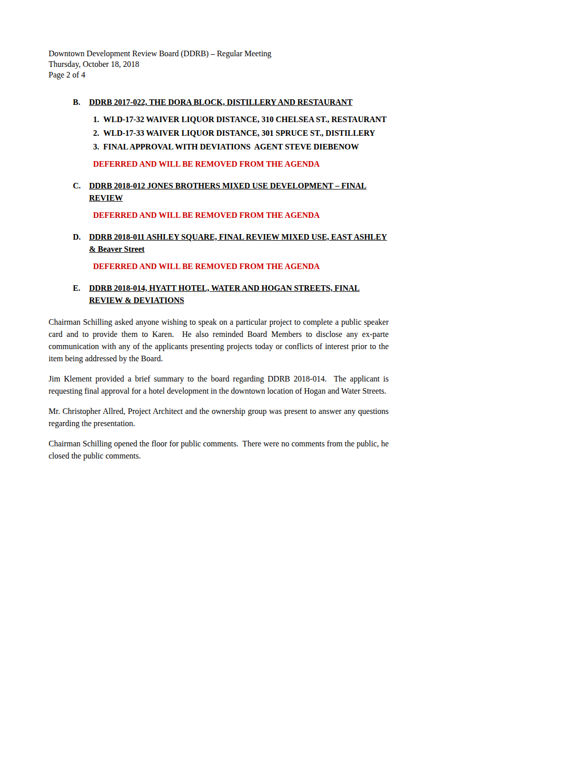Downtown Development Review Board (DDRB) – Regular Meeting
Thursday, October 18, 2018
Page 2 of 4
B. DDRB 2017-022, THE DORA BLOCK, DISTILLERY AND RESTAURANT
1. WLD-17-32 WAIVER LIQUOR DISTANCE, 310 CHELSEA ST., RESTAURANT
2. WLD-17-33 WAIVER LIQUOR DISTANCE, 301 SPRUCE ST., DISTILLERY
3. FINAL APPROVAL WITH DEVIATIONS AGENT STEVE DIEBENOW
DEFERRED AND WILL BE REMOVED FROM THE AGENDA
C. DDRB 2018-012 JONES BROTHERS MIXED USE DEVELOPMENT – FINAL REVIEW
DEFERRED AND WILL BE REMOVED FROM THE AGENDA
D. DDRB 2018-011 ASHLEY SQUARE, FINAL REVIEW MIXED USE, EAST ASHLEY & Beaver Street
DEFERRED AND WILL BE REMOVED FROM THE AGENDA
E. DDRB 2018-014, HYATT HOTEL, WATER AND HOGAN STREETS, FINAL REVIEW & DEVIATIONS
Chairman Schilling asked anyone wishing to speak on a particular project to complete a public speaker card and to provide them to Karen. He also reminded Board Members to disclose any ex-parte communication with any of the applicants presenting projects today or conflicts of interest prior to the item being addressed by the Board.
Jim Klement provided a brief summary to the board regarding DDRB 2018-014. The applicant is requesting final approval for a hotel development in the downtown location of Hogan and Water Streets.
Mr. Christopher Allred, Project Architect and the ownership group was present to answer any questions regarding the presentation.
Chairman Schilling opened the floor for public comments. There were no comments from the public, he closed the public comments.